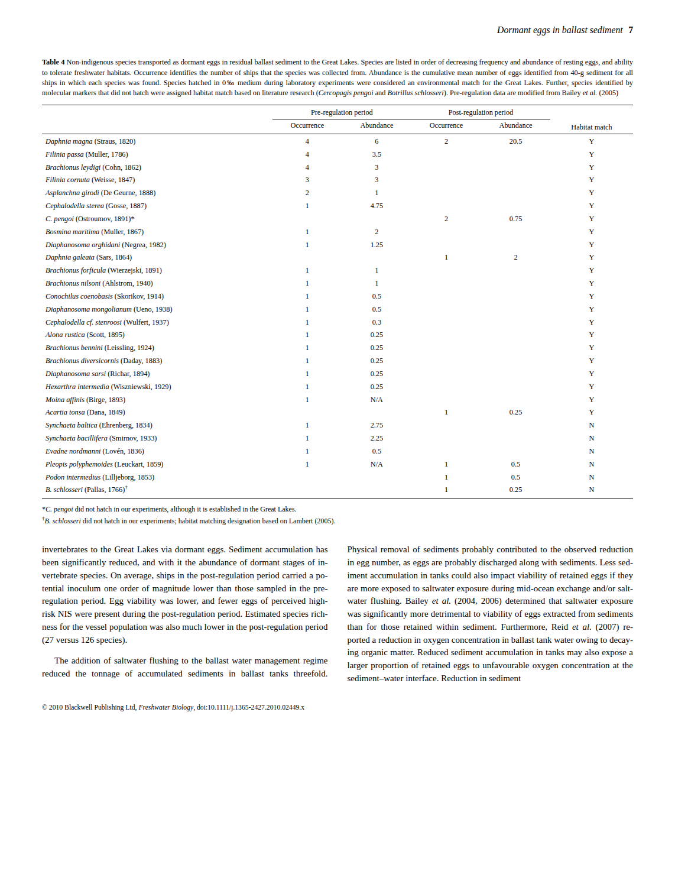Dormant eggs in ballast sediment 7
Table 4 Non-indigenous species transported as dormant eggs in residual ballast sediment to the Great Lakes. Species are listed in order of decreasing frequency and abundance of resting eggs, and ability to tolerate freshwater habitats. Occurrence identifies the number of ships that the species was collected from. Abundance is the cumulative mean number of eggs identified from 40-g sediment for all ships in which each species was found. Species hatched in 0‰ medium during laboratory experiments were considered an environmental match for the Great Lakes. Further, species identified by molecular markers that did not hatch were assigned habitat match based on literature research (Cercopagis pengoi and Botrillus schlosseri). Pre-regulation data are modified from Bailey et al. (2005)
| | Pre-regulation period | Post-regulation period | Habitat match |
| --- | --- | --- | --- |
| Occurrence | Abundance | Occurrence | Abundance |
| Daphnia magna (Straus, 1820) | 4 | 6 | 2 | 20.5 | Y |
| Filinia passa (Muller, 1786) | 4 | 3.5 | | | Y |
| Brachionus leydigi (Cohn, 1862) | 4 | 3 | | | Y |
| Filinia cornuta (Weisse, 1847) | 3 | 3 | | | Y |
| Asplanchna girodi (De Geurne, 1888) | 2 | 1 | | | Y |
| Cephalodella sterea (Gosse, 1887) | 1 | 4.75 | | | Y |
| C. pengoi (Ostroumov, 1891)* | | | 2 | 0.75 | Y |
| Bosmina maritima (Muller, 1867) | 1 | 2 | | | Y |
| Diaphanosoma orghidani (Negrea, 1982) | 1 | 1.25 | | | Y |
| Daphnia galeata (Sars, 1864) | | | 1 | 2 | Y |
| Brachionus forficula (Wierzejski, 1891) | 1 | 1 | | | Y |
| Brachionus nilsoni (Ahlstrom, 1940) | 1 | 1 | | | Y |
| Conochilus coenobasis (Skorikov, 1914) | 1 | 0.5 | | | Y |
| Diaphanosoma mongolianum (Ueno, 1938) | 1 | 0.5 | | | Y |
| Cephalodella cf. stenroosi (Wulfert, 1937) | 1 | 0.3 | | | Y |
| Alona rustica (Scott, 1895) | 1 | 0.25 | | | Y |
| Brachionus bennini (Leissling, 1924) | 1 | 0.25 | | | Y |
| Brachionus diversicornis (Daday, 1883) | 1 | 0.25 | | | Y |
| Diaphanosoma sarsi (Richar, 1894) | 1 | 0.25 | | | Y |
| Hexarthra intermedia (Wiszniewski, 1929) | 1 | 0.25 | | | Y |
| Moina affinis (Birge, 1893) | 1 | N/A | | | Y |
| Acartia tonsa (Dana, 1849) | | | 1 | 0.25 | Y |
| Synchaeta baltica (Ehrenberg, 1834) | 1 | 2.75 | | | N |
| Synchaeta bacillifera (Smirnov, 1933) | 1 | 2.25 | | | N |
| Evadne nordmanni (Lovén, 1836) | 1 | 0.5 | | | N |
| Pleopis polyphemoides (Leuckart, 1859) | 1 | N/A | 1 | 0.5 | N |
| Podon intermedius (Lilljeborg, 1853) | | | 1 | 0.5 | N |
| B. schlosseri (Pallas, 1766) † | | | 1 | 0.25 | N |
*C. pengoi did not hatch in our experiments, although it is established in the Great Lakes.
†B. schlosseri did not hatch in our experiments; habitat matching designation based on Lambert (2005).
invertebrates to the Great Lakes via dormant eggs. Sediment accumulation has been significantly reduced, and with it the abundance of dormant stages of invertebrate species. On average, ships in the post-regulation period carried a potential inoculum one order of magnitude lower than those sampled in the pre-regulation period. Egg viability was lower, and fewer eggs of perceived high-risk NIS were present during the post-regulation period. Estimated species richness for the vessel population was also much lower in the post-regulation period (27 versus 126 species).
The addition of saltwater flushing to the ballast water management regime reduced the tonnage of accumulated sediments in ballast tanks threefold. Physical removal of sediments probably contributed to the observed reduction in egg number, as eggs are probably discharged along with sediments. Less sediment accumulation in tanks could also impact viability of retained eggs if they are more exposed to saltwater exposure during mid-ocean exchange and/or saltwater flushing. Bailey et al. (2004, 2006) determined that saltwater exposure was significantly more detrimental to viability of eggs extracted from sediments than for those retained within sediment. Furthermore, Reid et al. (2007) reported a reduction in oxygen concentration in ballast tank water owing to decaying organic matter. Reduced sediment accumulation in tanks may also expose a larger proportion of retained eggs to unfavourable oxygen concentration at the sediment–water interface. Reduction in sediment
© 2010 Blackwell Publishing Ltd, Freshwater Biology, doi:10.1111/j.1365-2427.2010.02449.x